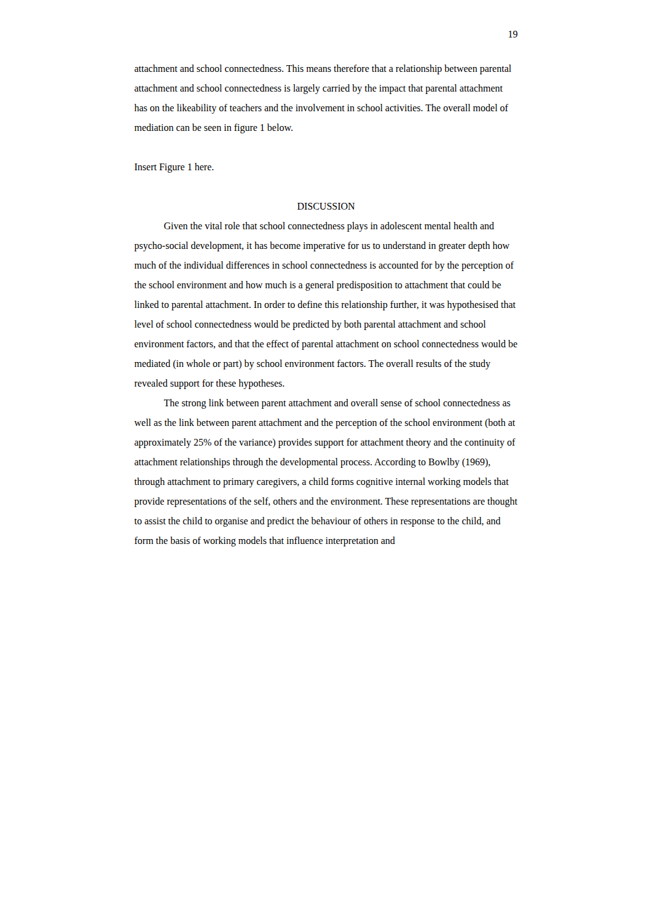19
attachment and school connectedness. This means therefore that a relationship between parental attachment and school connectedness is largely carried by the impact that parental attachment has on the likeability of teachers and the involvement in school activities. The overall model of mediation can be seen in figure 1 below.
Insert Figure 1 here.
DISCUSSION
Given the vital role that school connectedness plays in adolescent mental health and psycho-social development, it has become imperative for us to understand in greater depth how much of the individual differences in school connectedness is accounted for by the perception of the school environment and how much is a general predisposition to attachment that could be linked to parental attachment. In order to define this relationship further, it was hypothesised that level of school connectedness would be predicted by both parental attachment and school environment factors, and that the effect of parental attachment on school connectedness would be mediated (in whole or part) by school environment factors. The overall results of the study revealed support for these hypotheses.
The strong link between parent attachment and overall sense of school connectedness as well as the link between parent attachment and the perception of the school environment (both at approximately 25% of the variance) provides support for attachment theory and the continuity of attachment relationships through the developmental process. According to Bowlby (1969), through attachment to primary caregivers, a child forms cognitive internal working models that provide representations of the self, others and the environment. These representations are thought to assist the child to organise and predict the behaviour of others in response to the child, and form the basis of working models that influence interpretation and